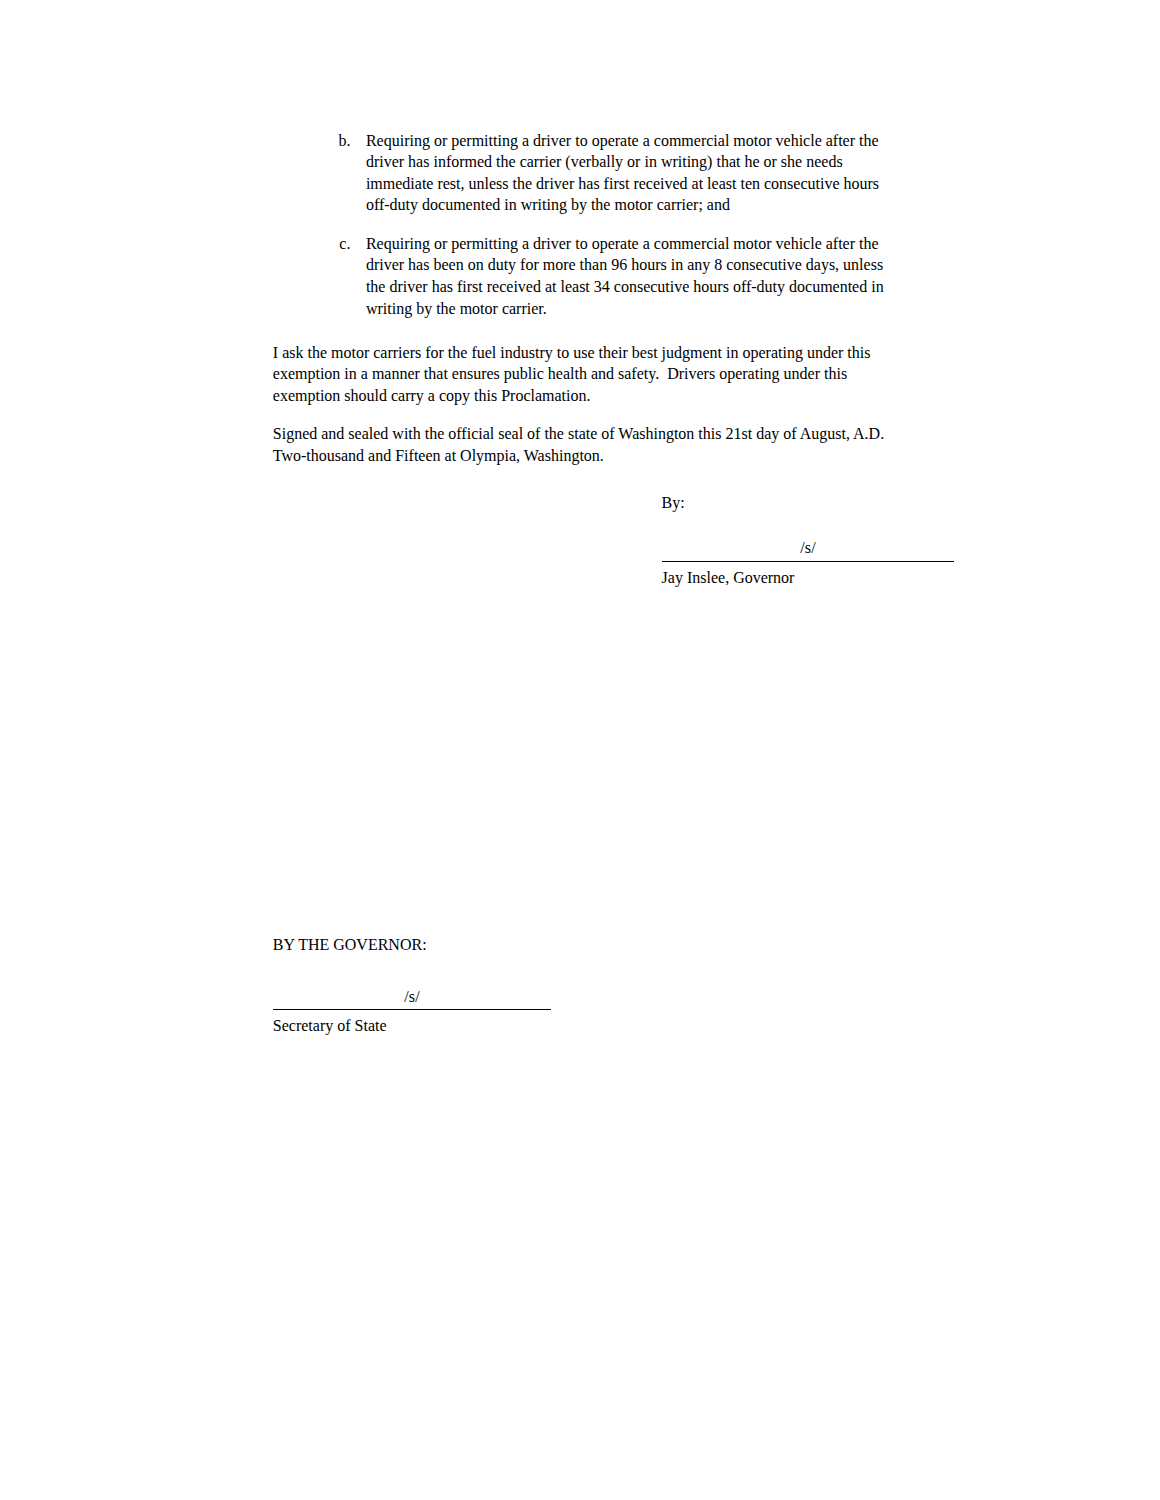Requiring or permitting a driver to operate a commercial motor vehicle after the driver has informed the carrier (verbally or in writing) that he or she needs immediate rest, unless the driver has first received at least ten consecutive hours off-duty documented in writing by the motor carrier; and
Requiring or permitting a driver to operate a commercial motor vehicle after the driver has been on duty for more than 96 hours in any 8 consecutive days, unless the driver has first received at least 34 consecutive hours off-duty documented in writing by the motor carrier.
I ask the motor carriers for the fuel industry to use their best judgment in operating under this exemption in a manner that ensures public health and safety. Drivers operating under this exemption should carry a copy this Proclamation.
Signed and sealed with the official seal of the state of Washington this 21st day of August, A.D. Two-thousand and Fifteen at Olympia, Washington.
By:
/s/
Jay Inslee, Governor
BY THE GOVERNOR:
/s/
Secretary of State